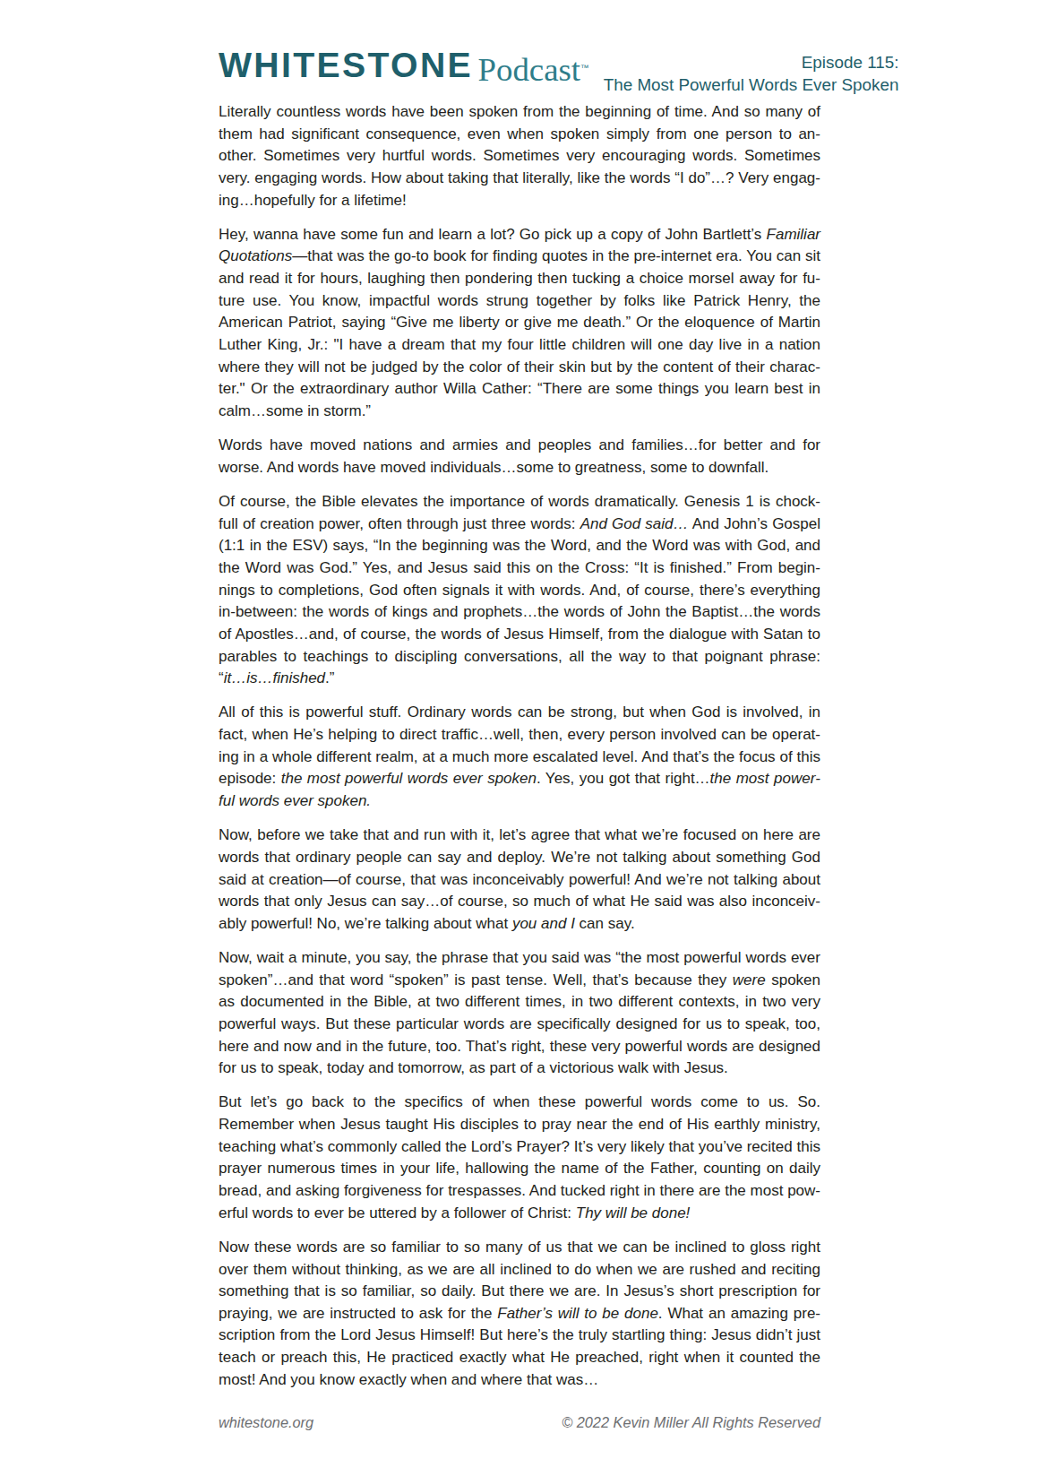Whitestone Podcast™
Episode 115:
The Most Powerful Words Ever Spoken
Literally countless words have been spoken from the beginning of time. And so many of them had significant consequence, even when spoken simply from one person to another. Sometimes very hurtful words. Sometimes very encouraging words. Sometimes very. engaging words. How about taking that literally, like the words “I do”…? Very engaging…hopefully for a lifetime!
Hey, wanna have some fun and learn a lot? Go pick up a copy of John Bartlett’s Familiar Quotations—that was the go-to book for finding quotes in the pre-internet era. You can sit and read it for hours, laughing then pondering then tucking a choice morsel away for future use. You know, impactful words strung together by folks like Patrick Henry, the American Patriot, saying “Give me liberty or give me death.” Or the eloquence of Martin Luther King, Jr.: "I have a dream that my four little children will one day live in a nation where they will not be judged by the color of their skin but by the content of their character." Or the extraordinary author Willa Cather: “There are some things you learn best in calm…some in storm.”
Words have moved nations and armies and peoples and families…for better and for worse. And words have moved individuals…some to greatness, some to downfall.
Of course, the Bible elevates the importance of words dramatically. Genesis 1 is chock-full of creation power, often through just three words: And God said… And John’s Gospel (1:1 in the ESV) says, “In the beginning was the Word, and the Word was with God, and the Word was God.” Yes, and Jesus said this on the Cross: “It is finished.” From beginnings to completions, God often signals it with words. And, of course, there’s everything in-between: the words of kings and prophets…the words of John the Baptist…the words of Apostles…and, of course, the words of Jesus Himself, from the dialogue with Satan to parables to teachings to discipling conversations, all the way to that poignant phrase: “it…is…finished.”
All of this is powerful stuff. Ordinary words can be strong, but when God is involved, in fact, when He’s helping to direct traffic…well, then, every person involved can be operating in a whole different realm, at a much more escalated level. And that’s the focus of this episode: the most powerful words ever spoken. Yes, you got that right…the most powerful words ever spoken.
Now, before we take that and run with it, let’s agree that what we’re focused on here are words that ordinary people can say and deploy. We’re not talking about something God said at creation—of course, that was inconceivably powerful! And we’re not talking about words that only Jesus can say…of course, so much of what He said was also inconceivably powerful! No, we’re talking about what you and I can say.
Now, wait a minute, you say, the phrase that you said was “the most powerful words ever spoken”…and that word “spoken” is past tense. Well, that’s because they were spoken as documented in the Bible, at two different times, in two different contexts, in two very powerful ways. But these particular words are specifically designed for us to speak, too, here and now and in the future, too. That’s right, these very powerful words are designed for us to speak, today and tomorrow, as part of a victorious walk with Jesus.
But let’s go back to the specifics of when these powerful words come to us. So. Remember when Jesus taught His disciples to pray near the end of His earthly ministry, teaching what’s commonly called the Lord’s Prayer? It’s very likely that you’ve recited this prayer numerous times in your life, hallowing the name of the Father, counting on daily bread, and asking forgiveness for trespasses. And tucked right in there are the most powerful words to ever be uttered by a follower of Christ: Thy will be done!
Now these words are so familiar to so many of us that we can be inclined to gloss right over them without thinking, as we are all inclined to do when we are rushed and reciting something that is so familiar, so daily. But there we are. In Jesus’s short prescription for praying, we are instructed to ask for the Father’s will to be done. What an amazing prescription from the Lord Jesus Himself! But here’s the truly startling thing: Jesus didn’t just teach or preach this, He practiced exactly what He preached, right when it counted the most! And you know exactly when and where that was…
whitestone.org © 2022 Kevin Miller All Rights Reserved